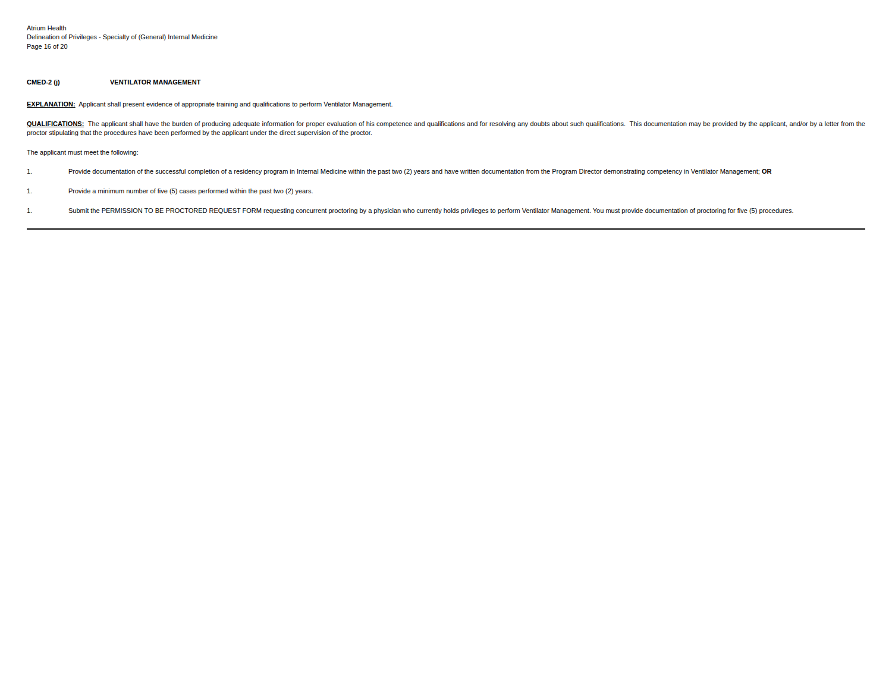Atrium Health
Delineation of Privileges - Specialty of (General) Internal Medicine
Page 16 of 20
CMED-2 (j) VENTILATOR MANAGEMENT
EXPLANATION: Applicant shall present evidence of appropriate training and qualifications to perform Ventilator Management.
QUALIFICATIONS: The applicant shall have the burden of producing adequate information for proper evaluation of his competence and qualifications and for resolving any doubts about such qualifications. This documentation may be provided by the applicant, and/or by a letter from the proctor stipulating that the procedures have been performed by the applicant under the direct supervision of the proctor.
The applicant must meet the following:
1.
Provide documentation of the successful completion of a residency program in Internal Medicine within the past two (2) years and have written documentation from the Program Director demonstrating competency in Ventilator Management; OR
1.
Provide a minimum number of five (5) cases performed within the past two (2) years.
1.
Submit the PERMISSION TO BE PROCTORED REQUEST FORM requesting concurrent proctoring by a physician who currently holds privileges to perform Ventilator Management. You must provide documentation of proctoring for five (5) procedures.